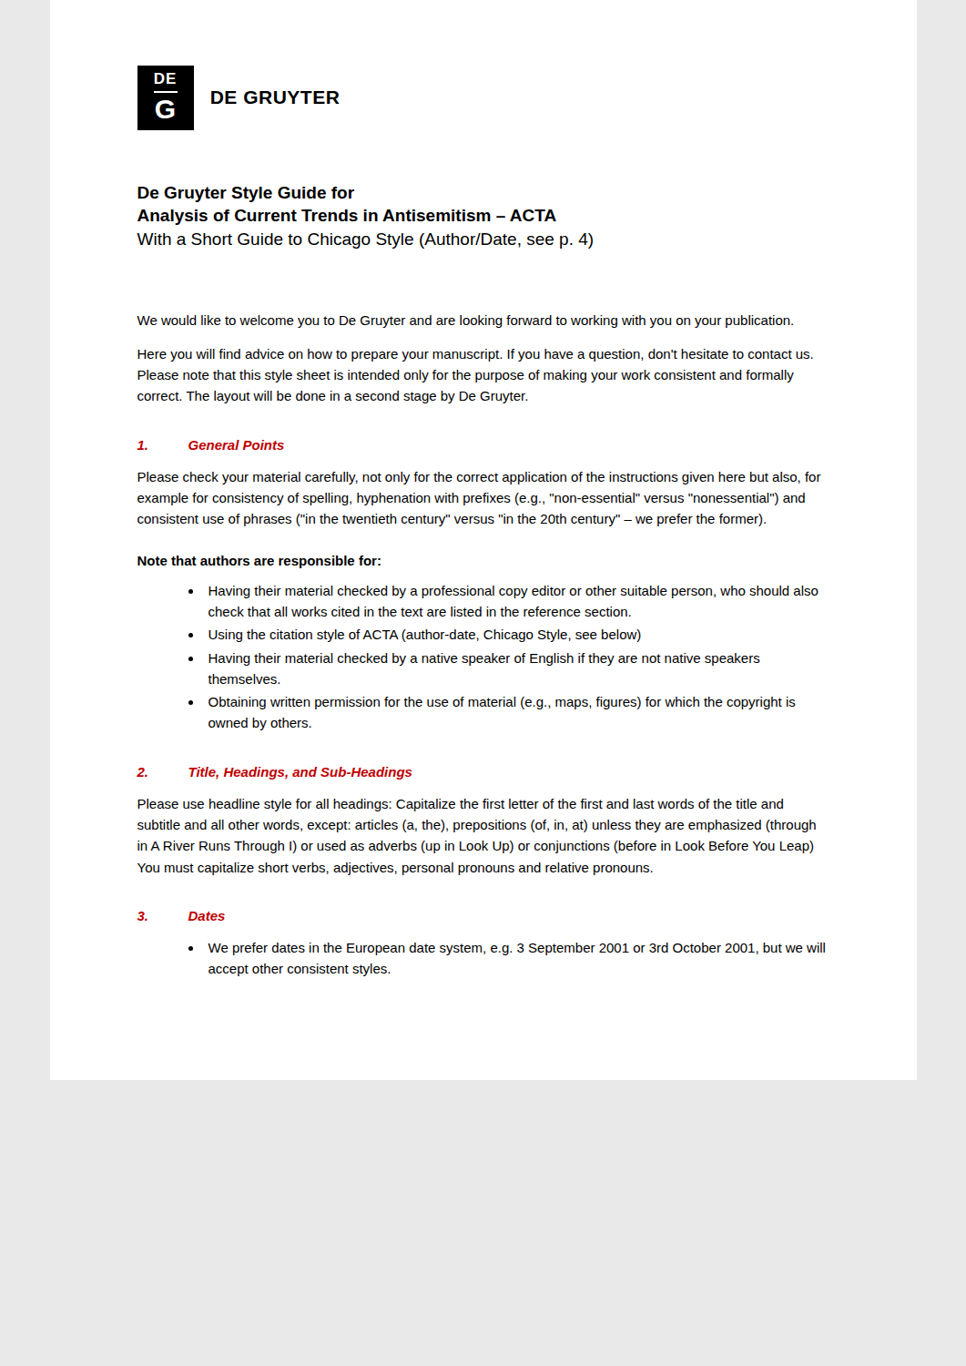DE G DE GRUYTER
De Gruyter Style Guide for
Analysis of Current Trends in Antisemitism – ACTA With a Short Guide to Chicago Style (Author/Date, see p. 4)
We would like to welcome you to De Gruyter and are looking forward to working with you on your publication.
Here you will find advice on how to prepare your manuscript. If you have a question, don't hesitate to contact us. Please note that this style sheet is intended only for the purpose of making your work consistent and formally correct. The layout will be done in a second stage by De Gruyter.
1. General Points
Please check your material carefully, not only for the correct application of the instructions given here but also, for example for consistency of spelling, hyphenation with prefixes (e.g., "non-essential" versus "nonessential") and consistent use of phrases ("in the twentieth century" versus "in the 20th century" – we prefer the former).
Note that authors are responsible for:
Having their material checked by a professional copy editor or other suitable person, who should also check that all works cited in the text are listed in the reference section.
Using the citation style of ACTA (author-date, Chicago Style, see below)
Having their material checked by a native speaker of English if they are not native speakers themselves.
Obtaining written permission for the use of material (e.g., maps, figures) for which the copyright is owned by others.
2. Title, Headings, and Sub-Headings
Please use headline style for all headings: Capitalize the first letter of the first and last words of the title and subtitle and all other words, except: articles (a, the), prepositions (of, in, at) unless they are emphasized (through in A River Runs Through I) or used as adverbs (up in Look Up) or conjunctions (before in Look Before You Leap) You must capitalize short verbs, adjectives, personal pronouns and relative pronouns.
3. Dates
We prefer dates in the European date system, e.g. 3 September 2001 or 3rd October 2001, but we will accept other consistent styles.